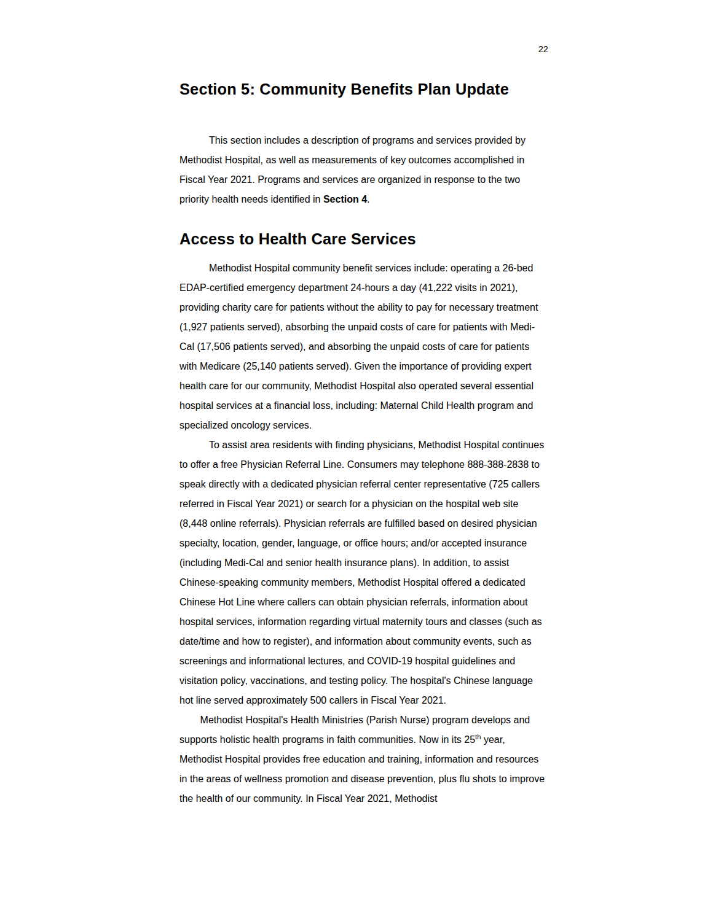22
Section 5: Community Benefits Plan Update
This section includes a description of programs and services provided by Methodist Hospital, as well as measurements of key outcomes accomplished in Fiscal Year 2021. Programs and services are organized in response to the two priority health needs identified in Section 4.
Access to Health Care Services
Methodist Hospital community benefit services include: operating a 26-bed EDAP-certified emergency department 24-hours a day (41,222 visits in 2021), providing charity care for patients without the ability to pay for necessary treatment (1,927 patients served), absorbing the unpaid costs of care for patients with Medi-Cal (17,506 patients served), and absorbing the unpaid costs of care for patients with Medicare (25,140 patients served). Given the importance of providing expert health care for our community, Methodist Hospital also operated several essential hospital services at a financial loss, including: Maternal Child Health program and specialized oncology services.
To assist area residents with finding physicians, Methodist Hospital continues to offer a free Physician Referral Line. Consumers may telephone 888-388-2838 to speak directly with a dedicated physician referral center representative (725 callers referred in Fiscal Year 2021) or search for a physician on the hospital web site (8,448 online referrals). Physician referrals are fulfilled based on desired physician specialty, location, gender, language, or office hours; and/or accepted insurance (including Medi-Cal and senior health insurance plans). In addition, to assist Chinese-speaking community members, Methodist Hospital offered a dedicated Chinese Hot Line where callers can obtain physician referrals, information about hospital services, information regarding virtual maternity tours and classes (such as date/time and how to register), and information about community events, such as screenings and informational lectures, and COVID-19 hospital guidelines and visitation policy, vaccinations, and testing policy. The hospital's Chinese language hot line served approximately 500 callers in Fiscal Year 2021.
Methodist Hospital's Health Ministries (Parish Nurse) program develops and supports holistic health programs in faith communities. Now in its 25th year, Methodist Hospital provides free education and training, information and resources in the areas of wellness promotion and disease prevention, plus flu shots to improve the health of our community. In Fiscal Year 2021, Methodist